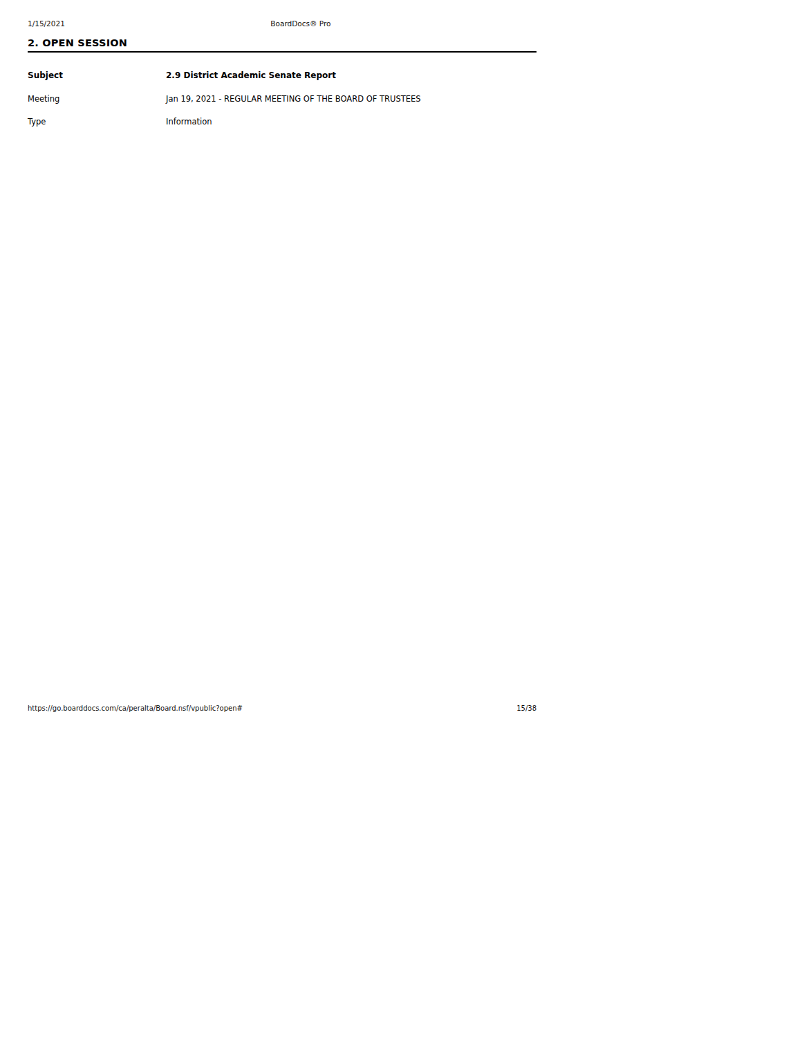1/15/2021
BoardDocs® Pro
2. OPEN SESSION
| Subject | 2.9 District Academic Senate Report |
| Meeting | Jan 19, 2021 - REGULAR MEETING OF THE BOARD OF TRUSTEES |
| Type | Information |
https://go.boarddocs.com/ca/peralta/Board.nsf/vpublic?open#
15/38